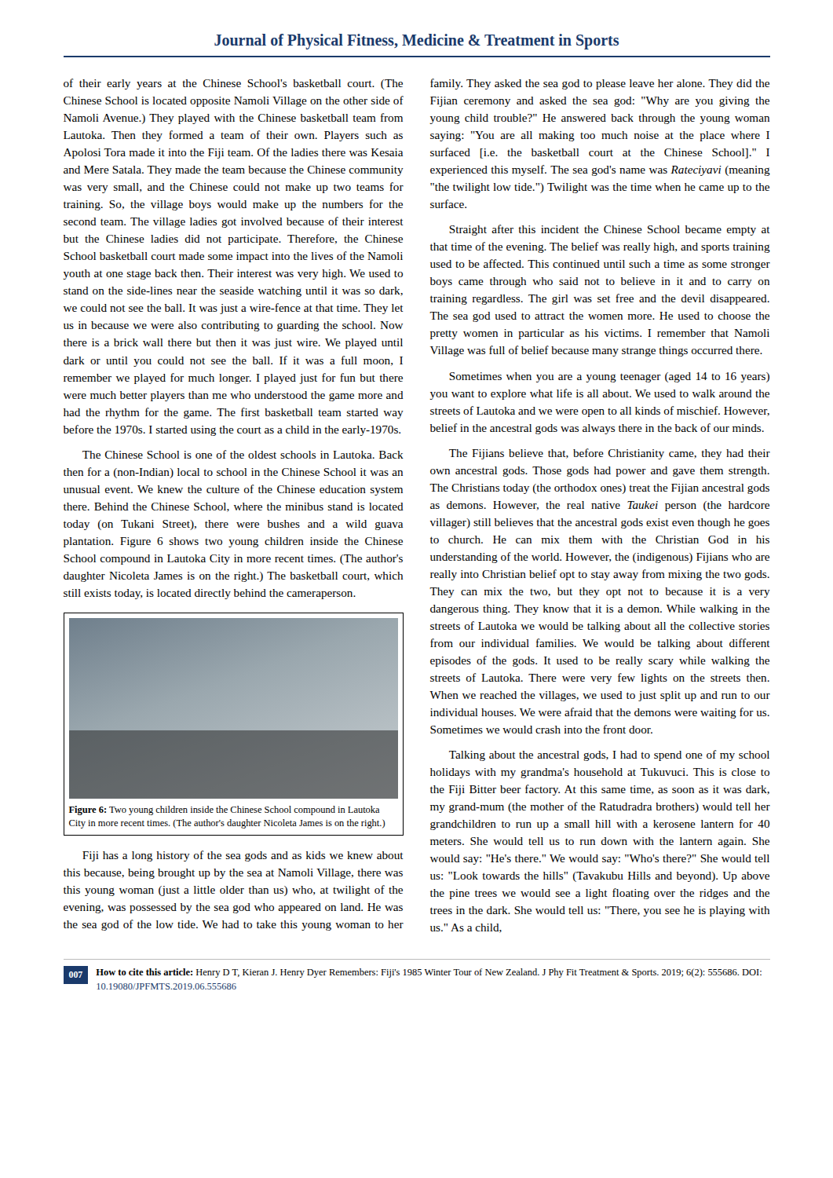Journal of Physical Fitness, Medicine & Treatment in Sports
of their early years at the Chinese School's basketball court. (The Chinese School is located opposite Namoli Village on the other side of Namoli Avenue.) They played with the Chinese basketball team from Lautoka. Then they formed a team of their own. Players such as Apolosi Tora made it into the Fiji team. Of the ladies there was Kesaia and Mere Satala. They made the team because the Chinese community was very small, and the Chinese could not make up two teams for training. So, the village boys would make up the numbers for the second team. The village ladies got involved because of their interest but the Chinese ladies did not participate. Therefore, the Chinese School basketball court made some impact into the lives of the Namoli youth at one stage back then. Their interest was very high. We used to stand on the side-lines near the seaside watching until it was so dark, we could not see the ball. It was just a wire-fence at that time. They let us in because we were also contributing to guarding the school. Now there is a brick wall there but then it was just wire. We played until dark or until you could not see the ball. If it was a full moon, I remember we played for much longer. I played just for fun but there were much better players than me who understood the game more and had the rhythm for the game. The first basketball team started way before the 1970s. I started using the court as a child in the early-1970s.
The Chinese School is one of the oldest schools in Lautoka. Back then for a (non-Indian) local to school in the Chinese School it was an unusual event. We knew the culture of the Chinese education system there. Behind the Chinese School, where the minibus stand is located today (on Tukani Street), there were bushes and a wild guava plantation. Figure 6 shows two young children inside the Chinese School compound in Lautoka City in more recent times. (The author's daughter Nicoleta James is on the right.) The basketball court, which still exists today, is located directly behind the cameraperson.
Figure 6: Two young children inside the Chinese School compound in Lautoka City in more recent times. (The author's daughter Nicoleta James is on the right.)
Fiji has a long history of the sea gods and as kids we knew about this because, being brought up by the sea at Namoli Village, there was this young woman (just a little older than us) who, at twilight of the evening, was possessed by the sea god who appeared on land. He was the sea god of the low tide. We had to take this young woman to her family. They asked the sea god to please leave her alone. They did the Fijian ceremony and asked the sea god: "Why are you giving the young child trouble?" He answered back through the young woman saying: "You are all making too much noise at the place where I surfaced [i.e. the basketball court at the Chinese School]." I experienced this myself. The sea god's name was Rateciyavi (meaning "the twilight low tide.") Twilight was the time when he came up to the surface.
Straight after this incident the Chinese School became empty at that time of the evening. The belief was really high, and sports training used to be affected. This continued until such a time as some stronger boys came through who said not to believe in it and to carry on training regardless. The girl was set free and the devil disappeared. The sea god used to attract the women more. He used to choose the pretty women in particular as his victims. I remember that Namoli Village was full of belief because many strange things occurred there.
Sometimes when you are a young teenager (aged 14 to 16 years) you want to explore what life is all about. We used to walk around the streets of Lautoka and we were open to all kinds of mischief. However, belief in the ancestral gods was always there in the back of our minds.
The Fijians believe that, before Christianity came, they had their own ancestral gods. Those gods had power and gave them strength. The Christians today (the orthodox ones) treat the Fijian ancestral gods as demons. However, the real native Taukei person (the hardcore villager) still believes that the ancestral gods exist even though he goes to church. He can mix them with the Christian God in his understanding of the world. However, the (indigenous) Fijians who are really into Christian belief opt to stay away from mixing the two gods. They can mix the two, but they opt not to because it is a very dangerous thing. They know that it is a demon. While walking in the streets of Lautoka we would be talking about all the collective stories from our individual families. We would be talking about different episodes of the gods. It used to be really scary while walking the streets of Lautoka. There were very few lights on the streets then. When we reached the villages, we used to just split up and run to our individual houses. We were afraid that the demons were waiting for us. Sometimes we would crash into the front door.
Talking about the ancestral gods, I had to spend one of my school holidays with my grandma's household at Tukuvuci. This is close to the Fiji Bitter beer factory. At this same time, as soon as it was dark, my grand-mum (the mother of the Ratudradra brothers) would tell her grandchildren to run up a small hill with a kerosene lantern for 40 meters. She would tell us to run down with the lantern again. She would say: "He's there." We would say: "Who's there?" She would tell us: "Look towards the hills" (Tavakubu Hills and beyond). Up above the pine trees we would see a light floating over the ridges and the trees in the dark. She would tell us: "There, you see he is playing with us." As a child,
007
How to cite this article: Henry D T, Kieran J. Henry Dyer Remembers: Fiji's 1985 Winter Tour of New Zealand. J Phy Fit Treatment & Sports. 2019; 6(2): 555686. DOI: 10.19080/JPFMTS.2019.06.555686